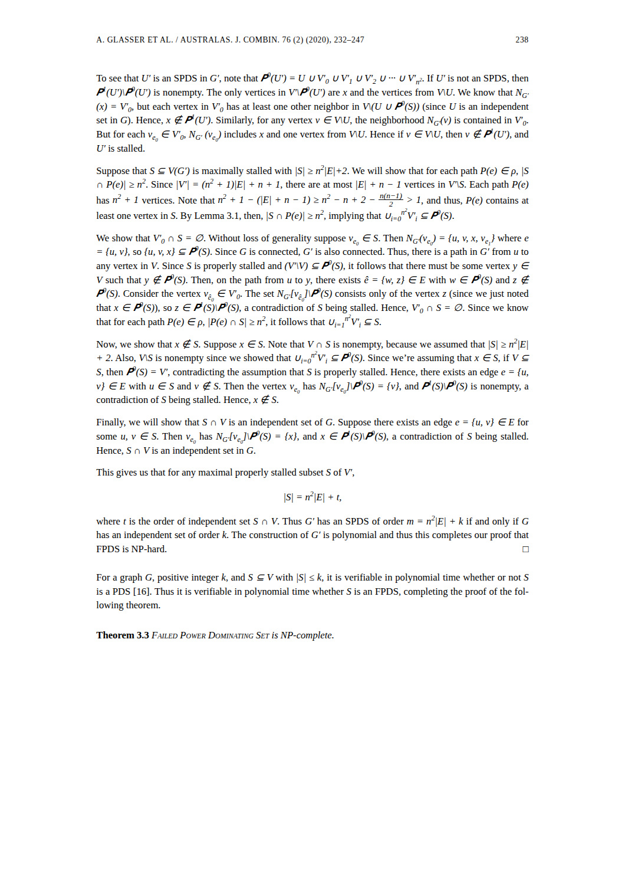A. Glasser et al. / Australas. J. Combin. 76 (2) (2020), 232–247 238
To see that U′ is an SPDS in G′, note that 𝑷0(U′) = U ∪ V′0 ∪ V′1 ∪ V′2 ∪ ··· ∪ V′n2. If U′ is not an SPDS, then 𝑷1(U′)\𝑷0(U′) is nonempty. The only vertices in V′\𝑷0(U′) are x and the vertices from V\U. We know that NG′(x) = V′0, but each vertex in V′0 has at least one other neighbor in V\(U ∪ 𝑷0(S)) (since U is an independent set in G). Hence, x ∉ 𝑷1(U′). Similarly, for any vertex v ∈ V\U, the neighborhood NG′(v) is contained in V′0. But for each ve0 ∈ V′0, NG′ (ve0) includes x and one vertex from V\U. Hence if v ∈ V\U, then v ∉ 𝑷1(U′), and U′ is stalled.
Suppose that S ⊆ V(G′) is maximally stalled with |S| ≥ n2|E|+2. We will show that for each path P(e) ∈ ρ, |S ∩ P(e)| ≥ n2. Since |V′| = (n2 + 1)|E| + n + 1, there are at most |E| + n − 1 vertices in V′\S. Each path P(e) has n2 + 1 vertices. Note that n2 + 1 − (|E| + n − 1) ≥ n2 − n + 2 − n(n−1) 2 > 1, and thus, P(e) contains at least one vertex in S. By Lemma 3.1, then, |S ∩ P(e)| ≥ n2, implying that ∪i=0n2V′i ⊆ 𝑷0(S).
We show that V′0 ∩ S = ∅. Without loss of generality suppose ve0 ∈ S. Then NG′(ve0) = {u, v, x, ve1} where e = {u, v}, so {u, v, x} ⊆ 𝑷0(S). Since G is connected, G′ is also connected. Thus, there is a path in G′ from u to any vertex in V. Since S is properly stalled and (V′\V) ⊆ 𝑷0(S), it follows that there must be some vertex y ∈ V such that y ∉ 𝑷0(S). Then, on the path from u to y, there exists ê = {w, z} ∈ E with w ∈ 𝑷0(S) and z ∉ 𝑷0(S). Consider the vertex vê0 ∈ V′0. The set NG′[vê0]\𝑷0(S) consists only of the vertex z (since we just noted that x ∈ 𝑷0(S)), so z ∈ 𝑷1(S)\𝑷0(S), a contradiction of S being stalled. Hence, V′0 ∩ S = ∅. Since we know that for each path P(e) ∈ ρ, |P(e) ∩ S| ≥ n2, it follows that ∪i=1n2V′i ⊆ S.
Now, we show that x ∉ S. Suppose x ∈ S. Note that V ∩ S is nonempty, because we assumed that |S| ≥ n2|E| + 2. Also, V\S is nonempty since we showed that ∪i=0n2V′i ⊆ 𝑷0(S). Since we’re assuming that x ∈ S, if V ⊆ S, then 𝑷0(S) = V′, contradicting the assumption that S is properly stalled. Hence, there exists an edge e = {u, v} ∈ E with u ∈ S and v ∉ S. Then the vertex ve0 has NG′[ve0]\𝑷0(S) = {v}, and 𝑷1(S)\𝑷0(S) is nonempty, a contradiction of S being stalled. Hence, x ∉ S.
Finally, we will show that S ∩ V is an independent set of G. Suppose there exists an edge e = {u, v} ∈ E for some u, v ∈ S. Then ve0 has NG′[ve0]\𝑷0(S) = {x}, and x ∈ 𝑷1(S)\𝑷0(S), a contradiction of S being stalled. Hence, S ∩ V is an independent set in G.
This gives us that for any maximal properly stalled subset S of V′,
|S| = n2|E| + t,
where t is the order of independent set S ∩ V. Thus G′ has an SPDS of order m = n2|E| + k if and only if G has an independent set of order k. The construction of G′ is polynomial and thus this completes our proof that FPDS is NP-hard. □
For a graph G, positive integer k, and S ⊆ V with |S| ≤ k, it is verifiable in polynomial time whether or not S is a PDS [16]. Thus it is verifiable in polynomial time whether S is an FPDS, completing the proof of the following theorem.
Theorem 3.3 Failed Power Dominating Set is NP-complete.